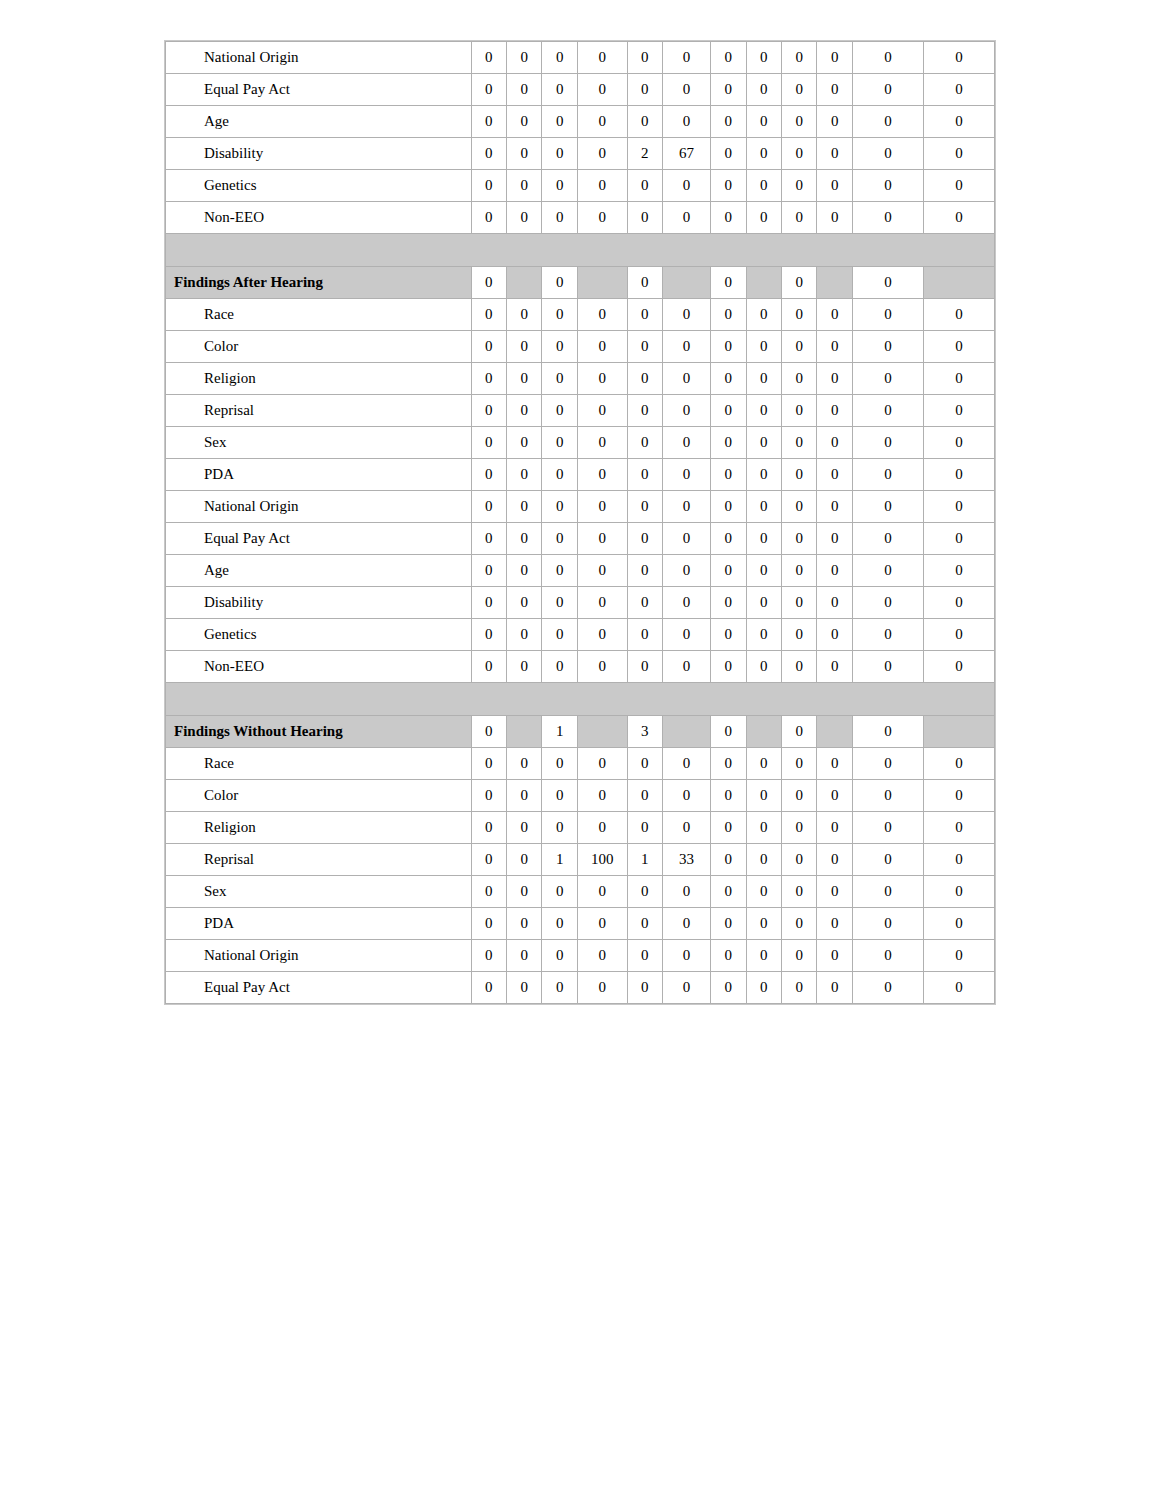| National Origin | 0 | 0 | 0 | 0 | 0 | 0 | 0 | 0 | 0 | 0 | 0 | 0 |
| Equal Pay Act | 0 | 0 | 0 | 0 | 0 | 0 | 0 | 0 | 0 | 0 | 0 | 0 |
| Age | 0 | 0 | 0 | 0 | 0 | 0 | 0 | 0 | 0 | 0 | 0 | 0 |
| Disability | 0 | 0 | 0 | 0 | 2 | 67 | 0 | 0 | 0 | 0 | 0 | 0 |
| Genetics | 0 | 0 | 0 | 0 | 0 | 0 | 0 | 0 | 0 | 0 | 0 | 0 |
| Non-EEO | 0 | 0 | 0 | 0 | 0 | 0 | 0 | 0 | 0 | 0 | 0 | 0 |
| Findings After Hearing | 0 | | 0 | | 0 | | 0 | | 0 | | 0 | |
| Race | 0 | 0 | 0 | 0 | 0 | 0 | 0 | 0 | 0 | 0 | 0 | 0 |
| Color | 0 | 0 | 0 | 0 | 0 | 0 | 0 | 0 | 0 | 0 | 0 | 0 |
| Religion | 0 | 0 | 0 | 0 | 0 | 0 | 0 | 0 | 0 | 0 | 0 | 0 |
| Reprisal | 0 | 0 | 0 | 0 | 0 | 0 | 0 | 0 | 0 | 0 | 0 | 0 |
| Sex | 0 | 0 | 0 | 0 | 0 | 0 | 0 | 0 | 0 | 0 | 0 | 0 |
| PDA | 0 | 0 | 0 | 0 | 0 | 0 | 0 | 0 | 0 | 0 | 0 | 0 |
| National Origin | 0 | 0 | 0 | 0 | 0 | 0 | 0 | 0 | 0 | 0 | 0 | 0 |
| Equal Pay Act | 0 | 0 | 0 | 0 | 0 | 0 | 0 | 0 | 0 | 0 | 0 | 0 |
| Age | 0 | 0 | 0 | 0 | 0 | 0 | 0 | 0 | 0 | 0 | 0 | 0 |
| Disability | 0 | 0 | 0 | 0 | 0 | 0 | 0 | 0 | 0 | 0 | 0 | 0 |
| Genetics | 0 | 0 | 0 | 0 | 0 | 0 | 0 | 0 | 0 | 0 | 0 | 0 |
| Non-EEO | 0 | 0 | 0 | 0 | 0 | 0 | 0 | 0 | 0 | 0 | 0 | 0 |
| Findings Without Hearing | 0 | | 1 | | 3 | | 0 | | 0 | | 0 | |
| Race | 0 | 0 | 0 | 0 | 0 | 0 | 0 | 0 | 0 | 0 | 0 | 0 |
| Color | 0 | 0 | 0 | 0 | 0 | 0 | 0 | 0 | 0 | 0 | 0 | 0 |
| Religion | 0 | 0 | 0 | 0 | 0 | 0 | 0 | 0 | 0 | 0 | 0 | 0 |
| Reprisal | 0 | 0 | 1 | 100 | 1 | 33 | 0 | 0 | 0 | 0 | 0 | 0 |
| Sex | 0 | 0 | 0 | 0 | 0 | 0 | 0 | 0 | 0 | 0 | 0 | 0 |
| PDA | 0 | 0 | 0 | 0 | 0 | 0 | 0 | 0 | 0 | 0 | 0 | 0 |
| National Origin | 0 | 0 | 0 | 0 | 0 | 0 | 0 | 0 | 0 | 0 | 0 | 0 |
| Equal Pay Act | 0 | 0 | 0 | 0 | 0 | 0 | 0 | 0 | 0 | 0 | 0 | 0 |